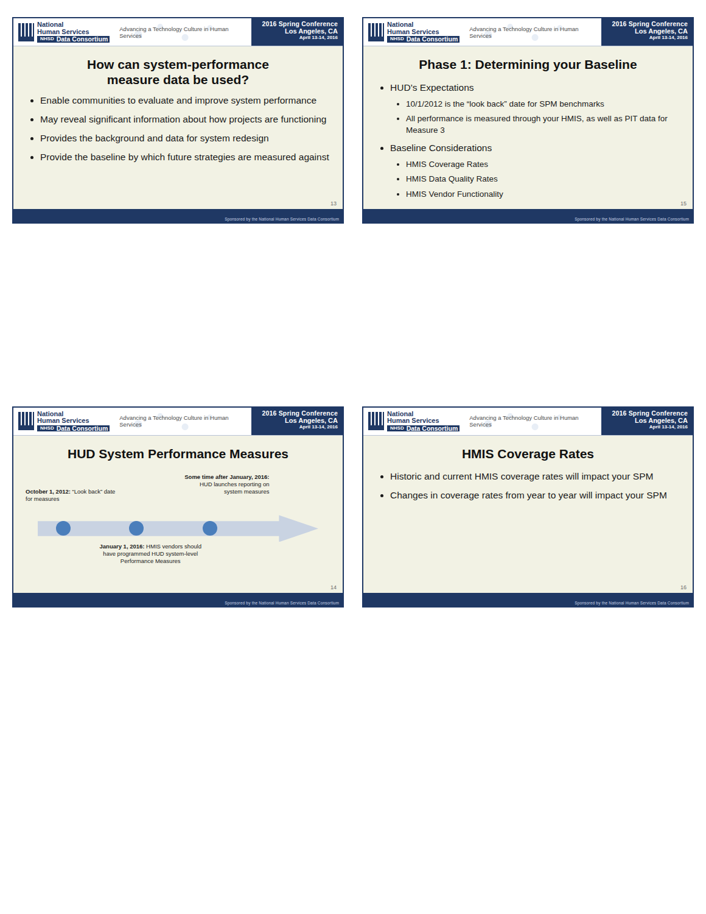National Human Services NHSDData Consortium
Advancing a Technology Culture in Human Services
2016 Spring Conference
Los Angeles, CA
April 13-14, 2016
How can system-performance
measure data be used?
Enable communities to evaluate and improve system performance
May reveal significant information about how projects are functioning
Provides the background and data for system redesign
Provide the baseline by which future strategies are measured against
13
Sponsored by the National Human Services Data Consortium
National Human Services NHSDData Consortium
Advancing a Technology Culture in Human Services
2016 Spring Conference
Los Angeles, CA
April 13-14, 2016
Phase 1: Determining your Baseline
HUD’s Expectations
10/1/2012 is the “look back” date for SPM benchmarks
All performance is measured through your HMIS, as well as PIT data for Measure 3
Baseline Considerations
HMIS Coverage Rates
HMIS Data Quality Rates
HMIS Vendor Functionality
15
Sponsored by the National Human Services Data Consortium
National Human Services NHSDData Consortium
Advancing a Technology Culture in Human Services
2016 Spring Conference
Los Angeles, CA
April 13-14, 2016
HUD System Performance Measures
October 1, 2012: “Look back” date for measures
Some time after January, 2016: HUD launches reporting on system measures
January 1, 2016: HMIS vendors should have programmed HUD system-level Performance Measures
14
Sponsored by the National Human Services Data Consortium
National Human Services NHSDData Consortium
Advancing a Technology Culture in Human Services
2016 Spring Conference
Los Angeles, CA
April 13-14, 2016
HMIS Coverage Rates
Historic and current HMIS coverage rates will impact your SPM
Changes in coverage rates from year to year will impact your SPM
16
Sponsored by the National Human Services Data Consortium